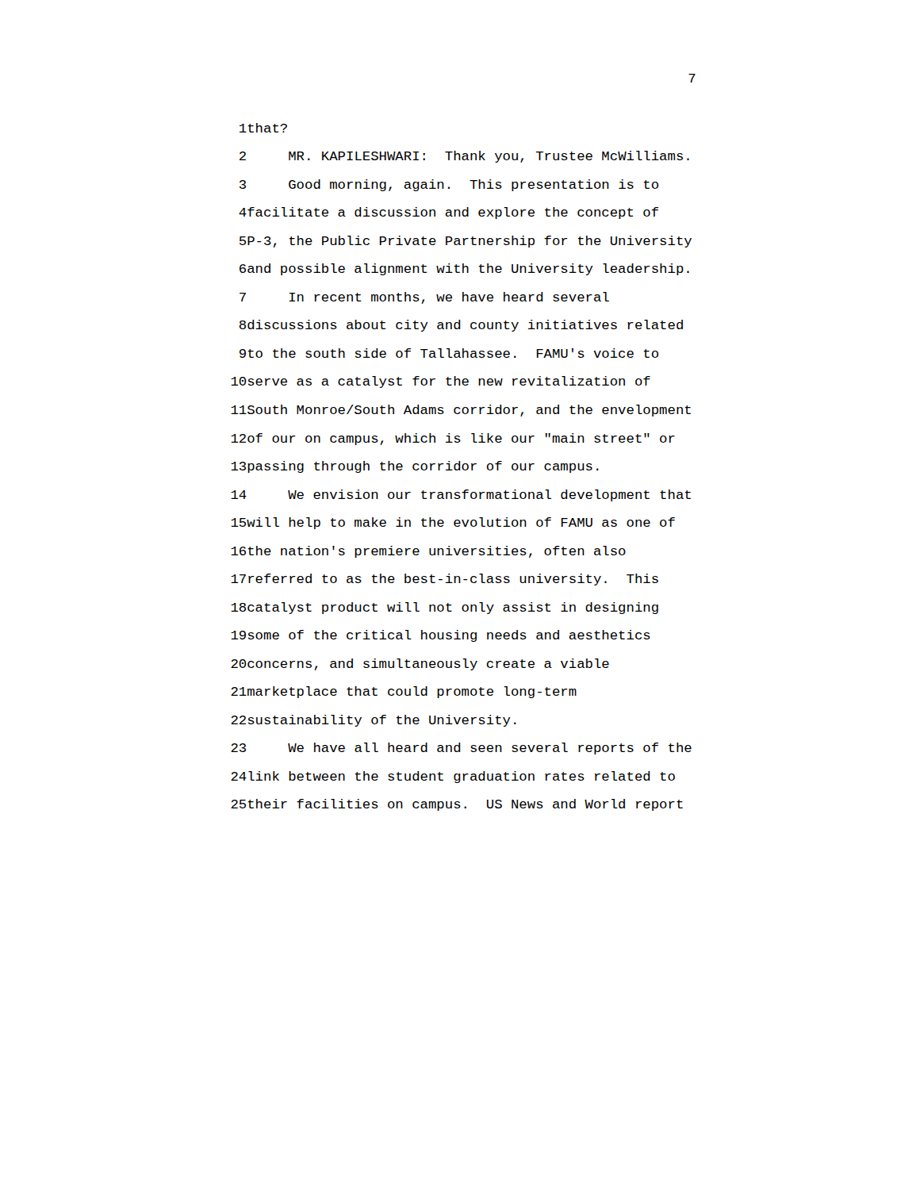7
| 1 | that? |
| 2 | MR. KAPILESHWARI: Thank you, Trustee McWilliams. |
| 3 | Good morning, again. This presentation is to |
| 4 | facilitate a discussion and explore the concept of |
| 5 | P-3, the Public Private Partnership for the University |
| 6 | and possible alignment with the University leadership. |
| 7 | In recent months, we have heard several |
| 8 | discussions about city and county initiatives related |
| 9 | to the south side of Tallahassee. FAMU's voice to |
| 10 | serve as a catalyst for the new revitalization of |
| 11 | South Monroe/South Adams corridor, and the envelopment |
| 12 | of our on campus, which is like our "main street" or |
| 13 | passing through the corridor of our campus. |
| 14 | We envision our transformational development that |
| 15 | will help to make in the evolution of FAMU as one of |
| 16 | the nation's premiere universities, often also |
| 17 | referred to as the best-in-class university. This |
| 18 | catalyst product will not only assist in designing |
| 19 | some of the critical housing needs and aesthetics |
| 20 | concerns, and simultaneously create a viable |
| 21 | marketplace that could promote long-term |
| 22 | sustainability of the University. |
| 23 | We have all heard and seen several reports of the |
| 24 | link between the student graduation rates related to |
| 25 | their facilities on campus. US News and World report |